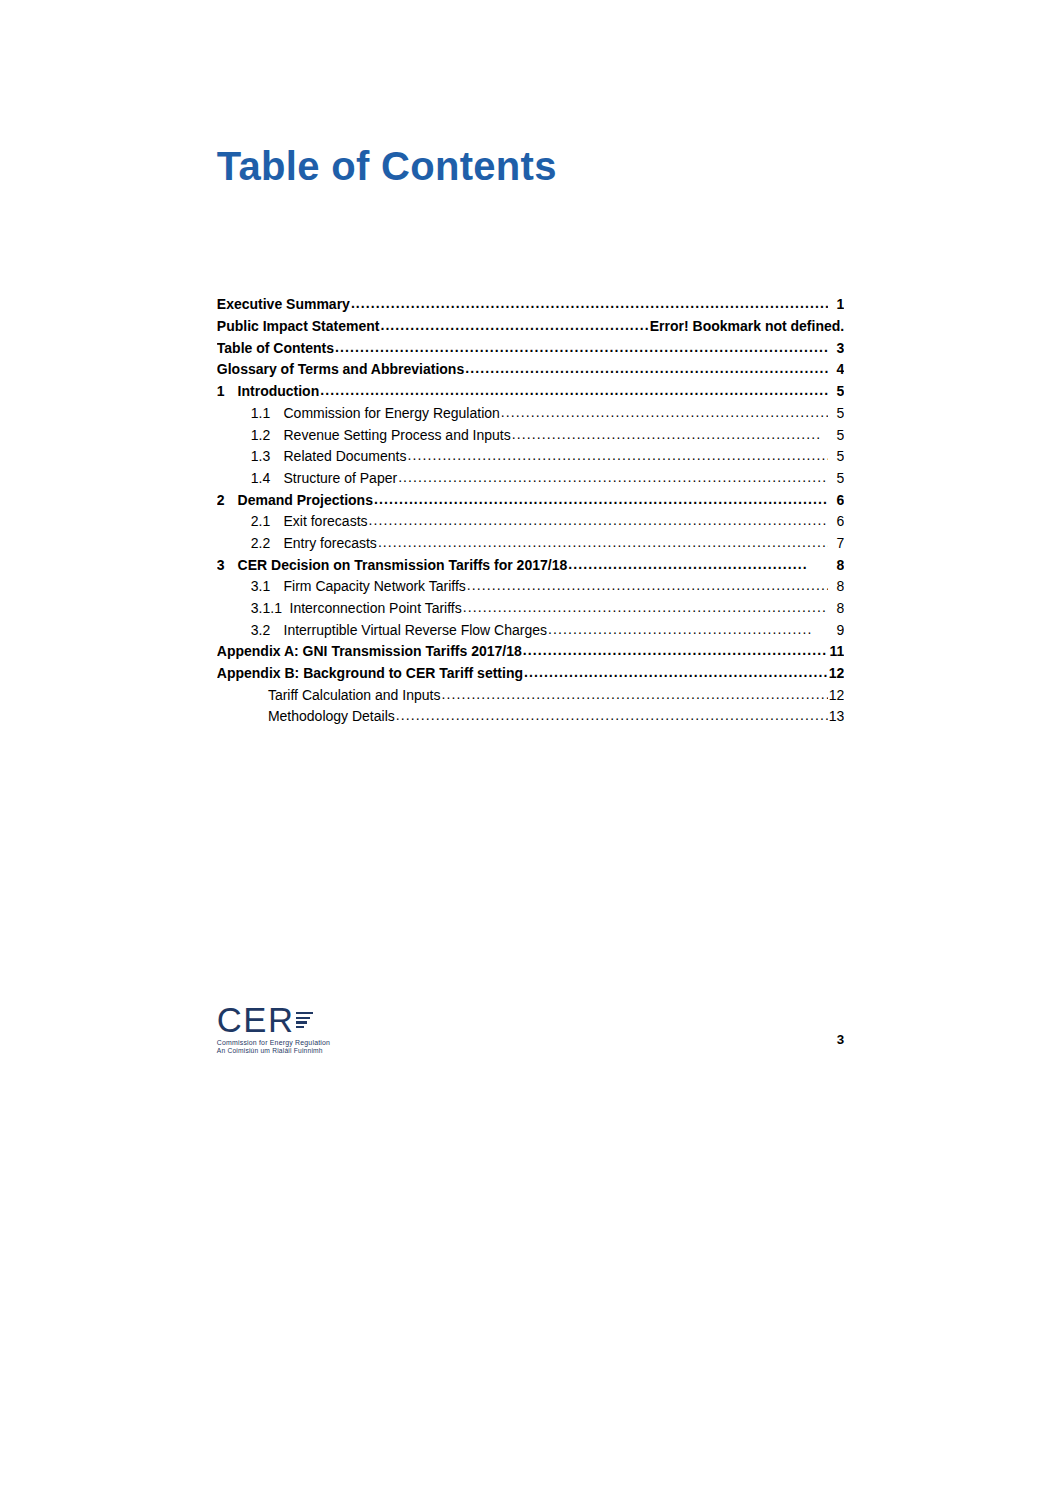Table of Contents
Executive Summary .................................................................................................. 1
Public Impact Statement ......................................................... Error! Bookmark not defined.
Table of Contents .................................................................................................... 3
Glossary of Terms and Abbreviations ........................................................................... 4
1 Introduction .............................................................................................................. 5
1.1 Commission for Energy Regulation .................................................................. 5
1.2 Revenue Setting Process and Inputs .............................................................. 5
1.3 Related Documents ......................................................................................... 5
1.4 Structure of Paper ........................................................................................... 5
2 Demand Projections .............................................................................................. 6
2.1 Exit forecasts .................................................................................................. 6
2.2 Entry forecasts ................................................................................................ 7
3 CER Decision on Transmission Tariffs for 2017/18 ................................................ 8
3.1 Firm Capacity Network Tariffs ......................................................................... 8
3.1.1 Interconnection Point Tariffs ......................................................................... 8
3.2 Interruptible Virtual Reverse Flow Charges ..................................................... 9
Appendix A: GNI Transmission Tariffs 2017/18 ............................................................. 11
Appendix B: Background to CER Tariff setting ............................................................. 12
Tariff Calculation and Inputs ....................................................................................... 12
Methodology Details .................................................................................................. 13
CER
Commission for Energy Regulation
An Coimisiún um Rialáil Fuinnimh
3